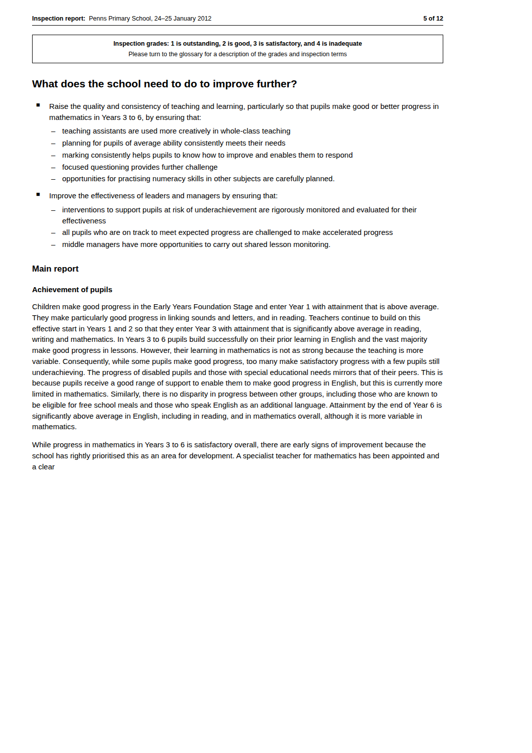Inspection report: Penns Primary School, 24–25 January 2012
5 of 12
Inspection grades: 1 is outstanding, 2 is good, 3 is satisfactory, and 4 is inadequate
Please turn to the glossary for a description of the grades and inspection terms
What does the school need to do to improve further?
Raise the quality and consistency of teaching and learning, particularly so that pupils make good or better progress in mathematics in Years 3 to 6, by ensuring that:
teaching assistants are used more creatively in whole-class teaching
planning for pupils of average ability consistently meets their needs
marking consistently helps pupils to know how to improve and enables them to respond
focused questioning provides further challenge
opportunities for practising numeracy skills in other subjects are carefully planned.
Improve the effectiveness of leaders and managers by ensuring that:
interventions to support pupils at risk of underachievement are rigorously monitored and evaluated for their effectiveness
all pupils who are on track to meet expected progress are challenged to make accelerated progress
middle managers have more opportunities to carry out shared lesson monitoring.
Main report
Achievement of pupils
Children make good progress in the Early Years Foundation Stage and enter Year 1 with attainment that is above average. They make particularly good progress in linking sounds and letters, and in reading. Teachers continue to build on this effective start in Years 1 and 2 so that they enter Year 3 with attainment that is significantly above average in reading, writing and mathematics. In Years 3 to 6 pupils build successfully on their prior learning in English and the vast majority make good progress in lessons. However, their learning in mathematics is not as strong because the teaching is more variable. Consequently, while some pupils make good progress, too many make satisfactory progress with a few pupils still underachieving. The progress of disabled pupils and those with special educational needs mirrors that of their peers. This is because pupils receive a good range of support to enable them to make good progress in English, but this is currently more limited in mathematics. Similarly, there is no disparity in progress between other groups, including those who are known to be eligible for free school meals and those who speak English as an additional language. Attainment by the end of Year 6 is significantly above average in English, including in reading, and in mathematics overall, although it is more variable in mathematics.
While progress in mathematics in Years 3 to 6 is satisfactory overall, there are early signs of improvement because the school has rightly prioritised this as an area for development. A specialist teacher for mathematics has been appointed and a clear